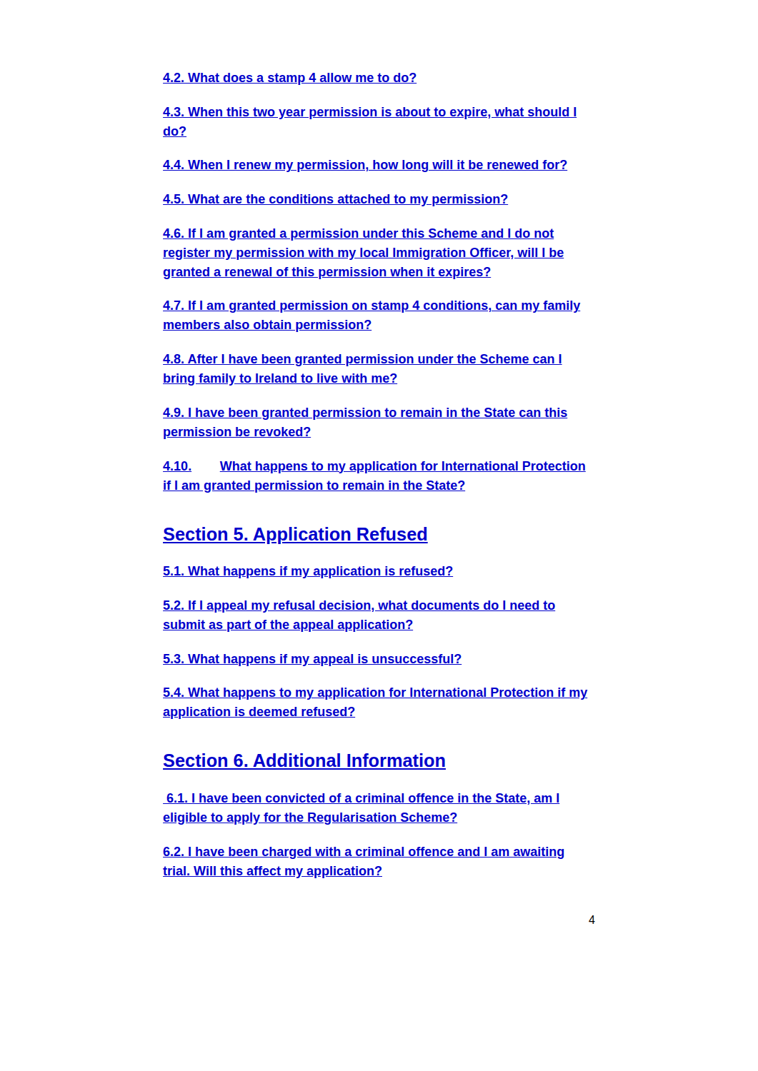4.2. What does a stamp 4 allow me to do?
4.3. When this two year permission is about to expire, what should I do?
4.4. When I renew my permission, how long will it be renewed for?
4.5. What are the conditions attached to my permission?
4.6. If I am granted a permission under this Scheme and I do not register my permission with my local Immigration Officer, will I be granted a renewal of this permission when it expires?
4.7. If I am granted permission on stamp 4 conditions, can my family members also obtain permission?
4.8. After I have been granted permission under the Scheme can I bring family to Ireland to live with me?
4.9. I have been granted permission to remain in the State can this permission be revoked?
4.10. What happens to my application for International Protection if I am granted permission to remain in the State?
Section 5. Application Refused
5.1. What happens if my application is refused?
5.2. If I appeal my refusal decision, what documents do I need to submit as part of the appeal application?
5.3. What happens if my appeal is unsuccessful?
5.4. What happens to my application for International Protection if my application is deemed refused?
Section 6. Additional Information
6.1. I have been convicted of a criminal offence in the State, am I eligible to apply for the Regularisation Scheme?
6.2. I have been charged with a criminal offence and I am awaiting trial. Will this affect my application?
4